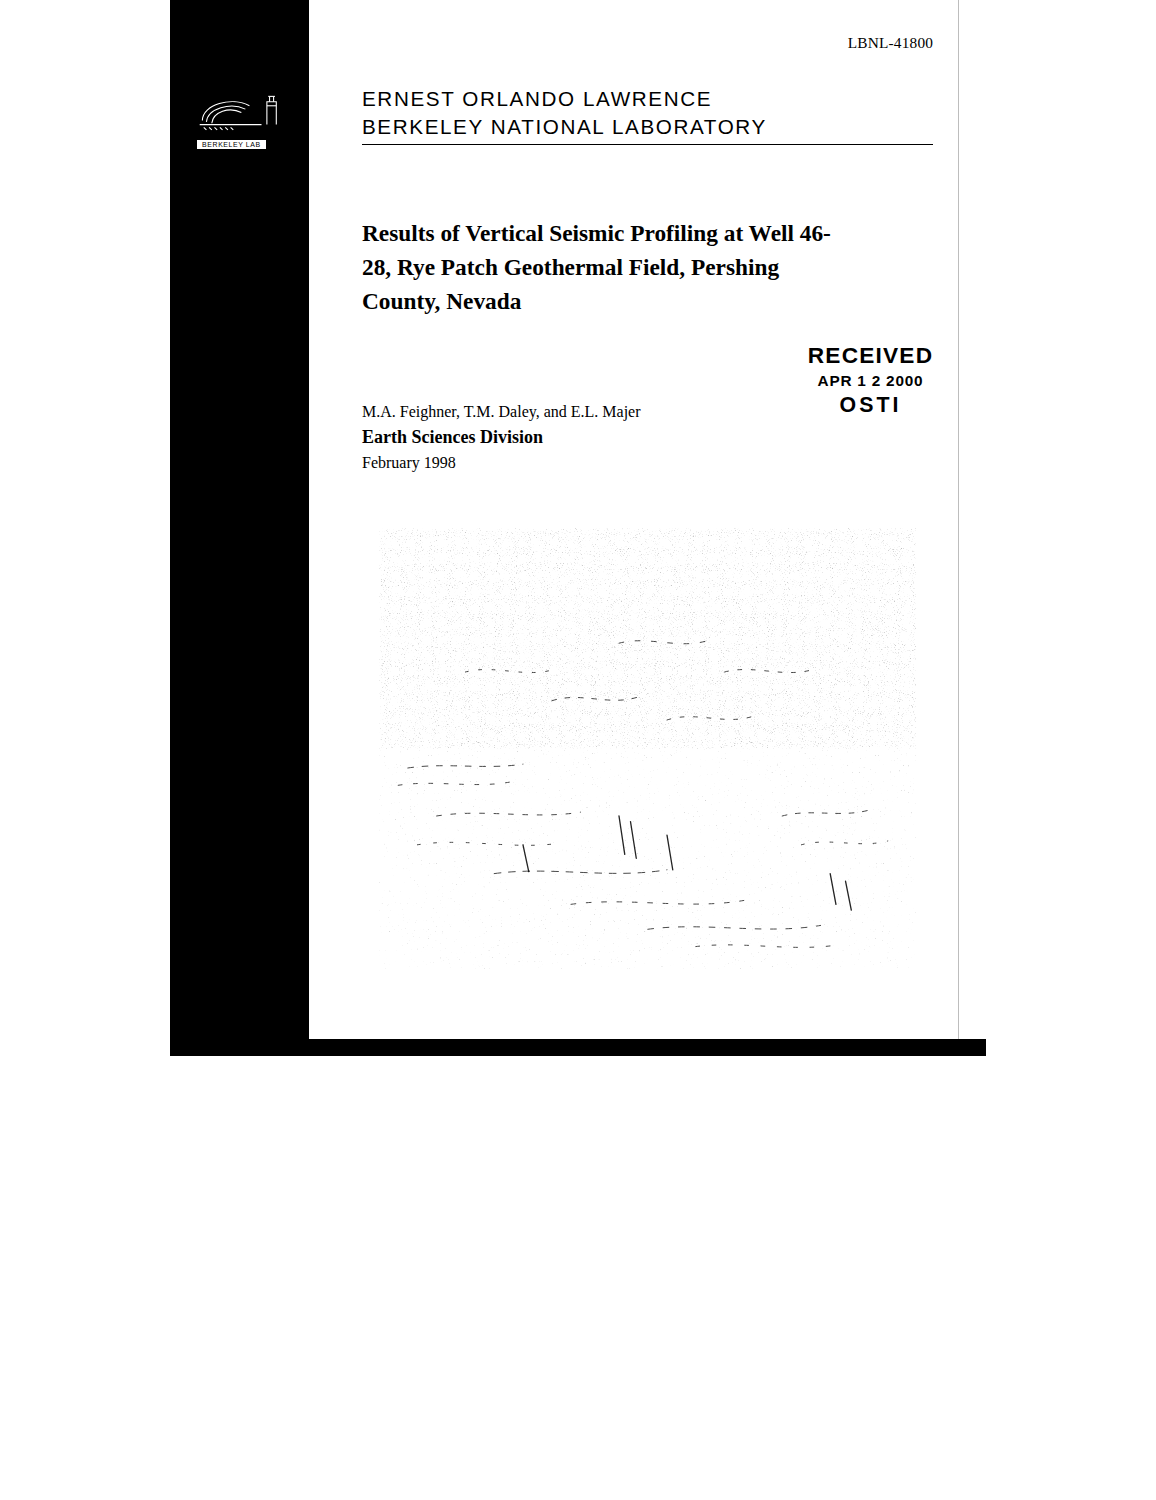BERKELEY LAB
LBNL-41800
ERNEST ORLANDO LAWRENCE
BERKELEY NATIONAL LABORATORY
Results of Vertical Seismic Profiling at Well 46-28, Rye Patch Geothermal Field, Pershing County, Nevada
M.A. Feighner, T.M. Daley, and E.L. Majer
Earth Sciences Division
February 1998
RECEIVED
APR 1 2 2000
OSTI
Faint, degraded halftone photograph of a landscape with trees and terrain; details largely illegible.